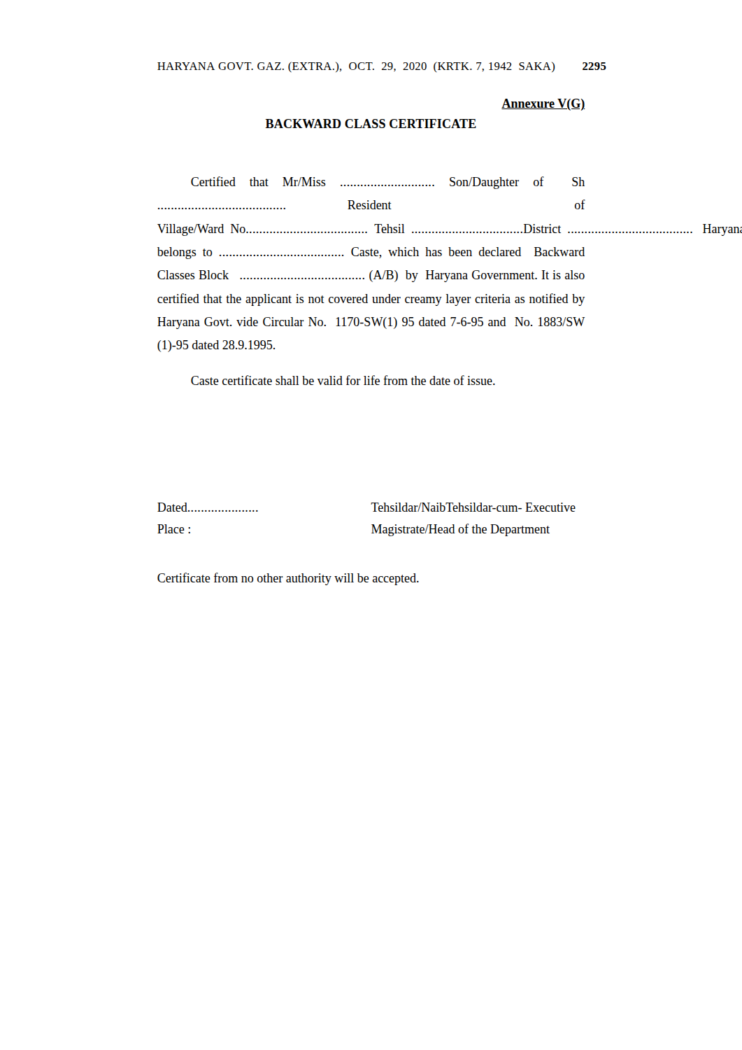HARYANA GOVT. GAZ. (EXTRA.), OCT. 29, 2020 (KRTK. 7, 1942 SAKA) 2295
Annexure V(G)
BACKWARD CLASS CERTIFICATE
Certified that Mr/Miss ............................ Son/Daughter of Sh ...................................... Resident of Village/Ward No.................................... Tehsil ................................. District ..................................... Haryana belongs to ..................................... Caste, which has been declared Backward Classes Block ..................................... (A/B) by Haryana Government. It is also certified that the applicant is not covered under creamy layer criteria as notified by Haryana Govt. vide Circular No. 1170-SW(1) 95 dated 7-6-95 and No. 1883/SW (1)-95 dated 28.9.1995.
Caste certificate shall be valid for life from the date of issue.
Dated.....................
Place :
Tehsildar/NaibTehsildar-cum- Executive
Magistrate/Head of the Department
Certificate from no other authority will be accepted.